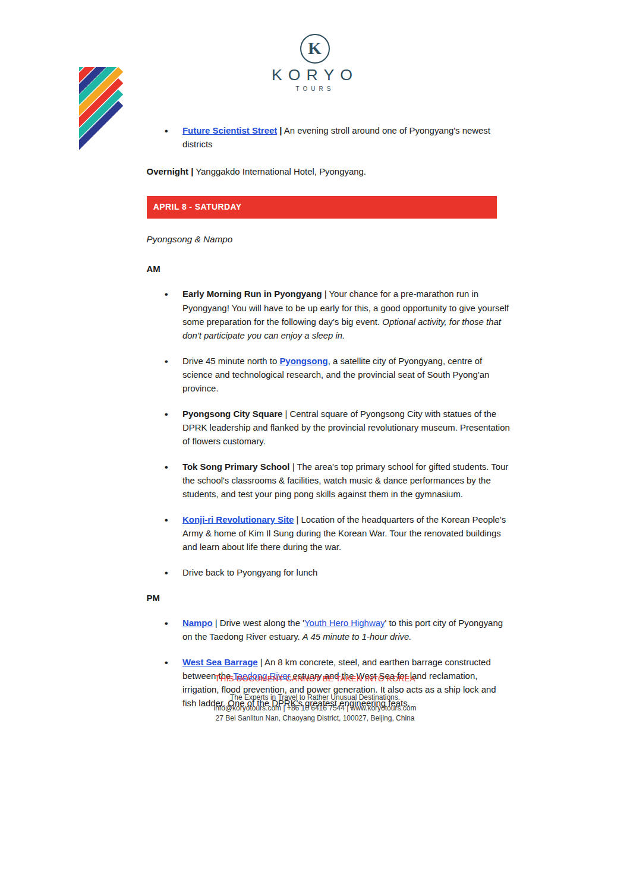K
KORYO
TOURS
Future Scientist Street | An evening stroll around one of Pyongyang's newest districts
Overnight | Yanggakdo International Hotel, Pyongyang.
APRIL 8 - SATURDAY
Pyongsong & Nampo
AM
Early Morning Run in Pyongyang | Your chance for a pre-marathon run in Pyongyang! You will have to be up early for this, a good opportunity to give yourself some preparation for the following day's big event. Optional activity, for those that don't participate you can enjoy a sleep in.
Drive 45 minute north to Pyongsong, a satellite city of Pyongyang, centre of science and technological research, and the provincial seat of South Pyong'an province.
Pyongsong City Square | Central square of Pyongsong City with statues of the DPRK leadership and flanked by the provincial revolutionary museum. Presentation of flowers customary.
Tok Song Primary School | The area's top primary school for gifted students. Tour the school's classrooms & facilities, watch music & dance performances by the students, and test your ping pong skills against them in the gymnasium.
Konji-ri Revolutionary Site | Location of the headquarters of the Korean People's Army & home of Kim Il Sung during the Korean War. Tour the renovated buildings and learn about life there during the war.
Drive back to Pyongyang for lunch
PM
Nampo | Drive west along the 'Youth Hero Highway' to this port city of Pyongyang on the Taedong River estuary. A 45 minute to 1-hour drive.
West Sea Barrage | An 8 km concrete, steel, and earthen barrage constructed between the Taedong River estuary and the West Sea for land reclamation, irrigation, flood prevention, and power generation. It also acts as a ship lock and fish ladder. One of the DPRK's greatest engineering feats.
THIS DOCUMENT CANNOT BE TAKEN INTO KOREA
The Experts in Travel to Rather Unusual Destinations.
info@koryotours.com | +86 10 6416 7544 | www.koryotours.com
27 Bei Sanlitun Nan, Chaoyang District, 100027, Beijing, China